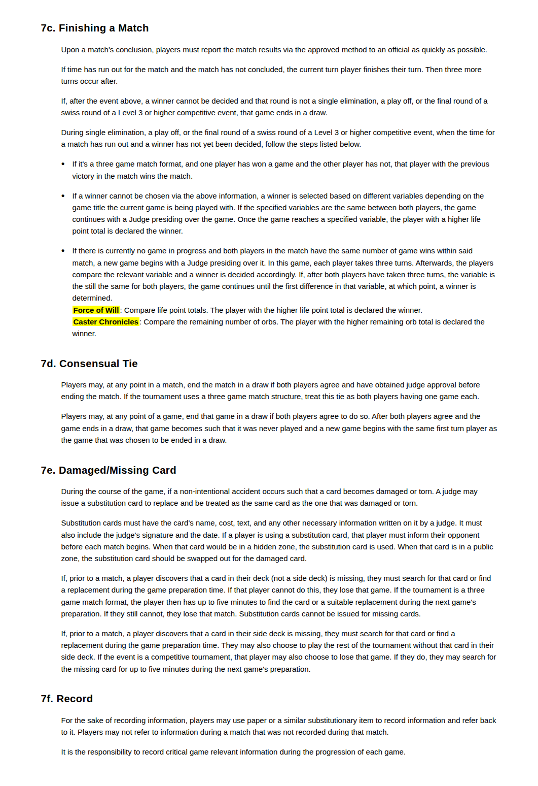7c. Finishing a Match
Upon a match's conclusion, players must report the match results via the approved method to an official as quickly as possible.
If time has run out for the match and the match has not concluded, the current turn player finishes their turn. Then three more turns occur after.
If, after the event above, a winner cannot be decided and that round is not a single elimination, a play off, or the final round of a swiss round of a Level 3 or higher competitive event, that game ends in a draw.
During single elimination, a play off, or the final round of a swiss round of a Level 3 or higher competitive event, when the time for a match has run out and a winner has not yet been decided, follow the steps listed below.
If it's a three game match format, and one player has won a game and the other player has not, that player with the previous victory in the match wins the match.
If a winner cannot be chosen via the above information, a winner is selected based on different variables depending on the game title the current game is being played with. If the specified variables are the same between both players, the game continues with a Judge presiding over the game. Once the game reaches a specified variable, the player with a higher life point total is declared the winner.
If there is currently no game in progress and both players in the match have the same number of game wins within said match, a new game begins with a Judge presiding over it. In this game, each player takes three turns. Afterwards, the players compare the relevant variable and a winner is decided accordingly. If, after both players have taken three turns, the variable is the still the same for both players, the game continues until the first difference in that variable, at which point, a winner is determined.
Force of Will: Compare life point totals. The player with the higher life point total is declared the winner. Caster Chronicles: Compare the remaining number of orbs. The player with the higher remaining orb total is declared the winner.
7d. Consensual Tie
Players may, at any point in a match, end the match in a draw if both players agree and have obtained judge approval before ending the match. If the tournament uses a three game match structure, treat this tie as both players having one game each.
Players may, at any point of a game, end that game in a draw if both players agree to do so. After both players agree and the game ends in a draw, that game becomes such that it was never played and a new game begins with the same first turn player as the game that was chosen to be ended in a draw.
7e. Damaged/Missing Card
During the course of the game, if a non-intentional accident occurs such that a card becomes damaged or torn. A judge may issue a substitution card to replace and be treated as the same card as the one that was damaged or torn.
Substitution cards must have the card's name, cost, text, and any other necessary information written on it by a judge. It must also include the judge's signature and the date. If a player is using a substitution card, that player must inform their opponent before each match begins. When that card would be in a hidden zone, the substitution card is used. When that card is in a public zone, the substitution card should be swapped out for the damaged card.
If, prior to a match, a player discovers that a card in their deck (not a side deck) is missing, they must search for that card or find a replacement during the game preparation time. If that player cannot do this, they lose that game. If the tournament is a three game match format, the player then has up to five minutes to find the card or a suitable replacement during the next game's preparation. If they still cannot, they lose that match. Substitution cards cannot be issued for missing cards.
If, prior to a match, a player discovers that a card in their side deck is missing, they must search for that card or find a replacement during the game preparation time. They may also choose to play the rest of the tournament without that card in their side deck. If the event is a competitive tournament, that player may also choose to lose that game. If they do, they may search for the missing card for up to five minutes during the next game's preparation.
7f. Record
For the sake of recording information, players may use paper or a similar substitutionary item to record information and refer back to it. Players may not refer to information during a match that was not recorded during that match.
It is the responsibility to record critical game relevant information during the progression of each game.